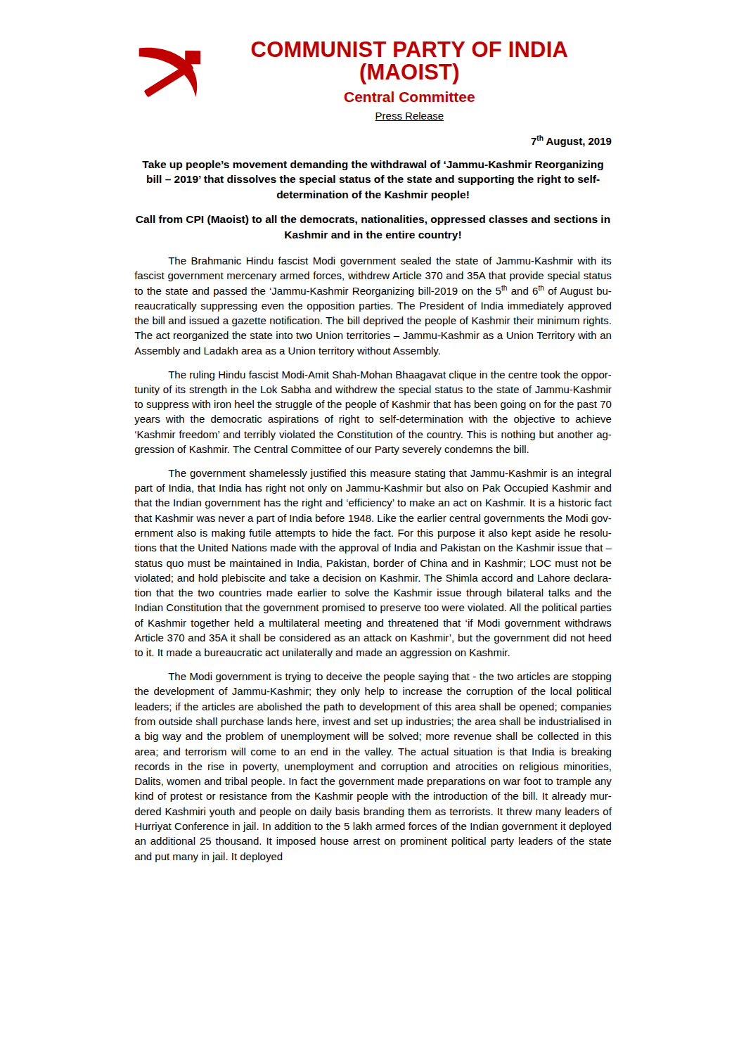COMMUNIST PARTY OF INDIA (MAOIST)
Central Committee
Press Release
7th August, 2019
Take up people’s movement demanding the withdrawal of ‘Jammu-Kashmir Reorganizing bill – 2019’ that dissolves the special status of the state and supporting the right to self-determination of the Kashmir people!
Call from CPI (Maoist) to all the democrats, nationalities, oppressed classes and sections in Kashmir and in the entire country!
The Brahmanic Hindu fascist Modi government sealed the state of Jammu-Kashmir with its fascist government mercenary armed forces, withdrew Article 370 and 35A that provide special status to the state and passed the ‘Jammu-Kashmir Reorganizing bill-2019 on the 5th and 6th of August bureaucratically suppressing even the opposition parties. The President of India immediately approved the bill and issued a gazette notification. The bill deprived the people of Kashmir their minimum rights. The act reorganized the state into two Union territories – Jammu-Kashmir as a Union Territory with an Assembly and Ladakh area as a Union territory without Assembly.
The ruling Hindu fascist Modi-Amit Shah-Mohan Bhaagavat clique in the centre took the opportunity of its strength in the Lok Sabha and withdrew the special status to the state of Jammu-Kashmir to suppress with iron heel the struggle of the people of Kashmir that has been going on for the past 70 years with the democratic aspirations of right to self-determination with the objective to achieve ‘Kashmir freedom’ and terribly violated the Constitution of the country. This is nothing but another aggression of Kashmir. The Central Committee of our Party severely condemns the bill.
The government shamelessly justified this measure stating that Jammu-Kashmir is an integral part of India, that India has right not only on Jammu-Kashmir but also on Pak Occupied Kashmir and that the Indian government has the right and ‘efficiency’ to make an act on Kashmir. It is a historic fact that Kashmir was never a part of India before 1948. Like the earlier central governments the Modi government also is making futile attempts to hide the fact. For this purpose it also kept aside he resolutions that the United Nations made with the approval of India and Pakistan on the Kashmir issue that – status quo must be maintained in India, Pakistan, border of China and in Kashmir; LOC must not be violated; and hold plebiscite and take a decision on Kashmir. The Shimla accord and Lahore declaration that the two countries made earlier to solve the Kashmir issue through bilateral talks and the Indian Constitution that the government promised to preserve too were violated. All the political parties of Kashmir together held a multilateral meeting and threatened that ‘if Modi government withdraws Article 370 and 35A it shall be considered as an attack on Kashmir’, but the government did not heed to it. It made a bureaucratic act unilaterally and made an aggression on Kashmir.
The Modi government is trying to deceive the people saying that - the two articles are stopping the development of Jammu-Kashmir; they only help to increase the corruption of the local political leaders; if the articles are abolished the path to development of this area shall be opened; companies from outside shall purchase lands here, invest and set up industries; the area shall be industrialised in a big way and the problem of unemployment will be solved; more revenue shall be collected in this area; and terrorism will come to an end in the valley. The actual situation is that India is breaking records in the rise in poverty, unemployment and corruption and atrocities on religious minorities, Dalits, women and tribal people. In fact the government made preparations on war foot to trample any kind of protest or resistance from the Kashmir people with the introduction of the bill. It already murdered Kashmiri youth and people on daily basis branding them as terrorists. It threw many leaders of Hurriyat Conference in jail. In addition to the 5 lakh armed forces of the Indian government it deployed an additional 25 thousand. It imposed house arrest on prominent political party leaders of the state and put many in jail. It deployed